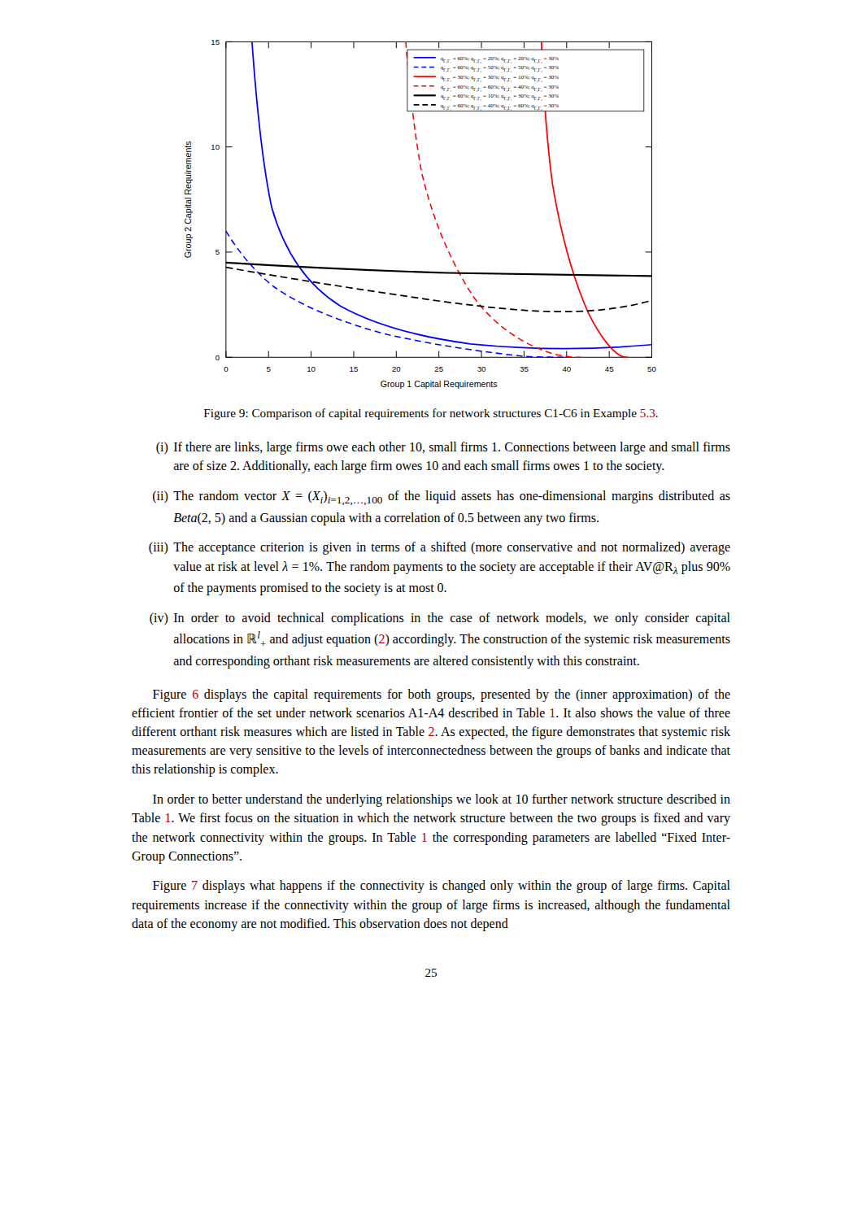15 10 5 0 0 5 10 15 20 25 30 35 40 45 50 Group 1 Capital Requirements Group 2 Capital Requirements qΓ₁Γ₁ = 60%; qΓ₁Γ₂ = 20%; qΓ₂Γ₁ = 20%; qΓ₂Γ₂ = 30% qΓ₁Γ₁ = 60%; qΓ₁Γ₂ = 50%; qΓ₂Γ₁ = 50%; qΓ₂Γ₂ = 30% qΓ₁Γ₁ = 30%; qΓ₁Γ₂ = 30%; qΓ₂Γ₁ = 10%; qΓ₂Γ₂ = 30% qΓ₁Γ₁ = 60%; qΓ₁Γ₂ = 60%; qΓ₂Γ₁ = 40%; qΓ₂Γ₂ = 30% qΓ₁Γ₁ = 60%; qΓ₁Γ₂ = 10%; qΓ₂Γ₁ = 30%; qΓ₂Γ₂ = 30% qΓ₁Γ₁ = 60%; qΓ₁Γ₂ = 40%; qΓ₂Γ₁ = 60%; qΓ₂Γ₂ = 30%
Figure 9: Comparison of capital requirements for network structures C1-C6 in Example 5.3.
(i) If there are links, large firms owe each other 10, small firms 1. Connections between large and small firms are of size 2. Additionally, each large firm owes 10 and each small firms owes 1 to the society.
(ii) The random vector X = (Xi)i=1,2,…,100 of the liquid assets has one-dimensional margins distributed as Beta(2, 5) and a Gaussian copula with a correlation of 0.5 between any two firms.
(iii) The acceptance criterion is given in terms of a shifted (more conservative and not normalized) average value at risk at level λ = 1%. The random payments to the society are acceptable if their AV@Rλ plus 90% of the payments promised to the society is at most 0.
(iv) In order to avoid technical complications in the case of network models, we only consider capital allocations in ℝl+ and adjust equation (2) accordingly. The construction of the systemic risk measurements and corresponding orthant risk measurements are altered consistently with this constraint.
Figure 6 displays the capital requirements for both groups, presented by the (inner approximation) of the efficient frontier of the set under network scenarios A1-A4 described in Table 1. It also shows the value of three different orthant risk measures which are listed in Table 2. As expected, the figure demonstrates that systemic risk measurements are very sensitive to the levels of interconnectedness between the groups of banks and indicate that this relationship is complex.
In order to better understand the underlying relationships we look at 10 further network structure described in Table 1. We first focus on the situation in which the network structure between the two groups is fixed and vary the network connectivity within the groups. In Table 1 the corresponding parameters are labelled “Fixed Inter-Group Connections”.
Figure 7 displays what happens if the connectivity is changed only within the group of large firms. Capital requirements increase if the connectivity within the group of large firms is increased, although the fundamental data of the economy are not modified. This observation does not depend
25